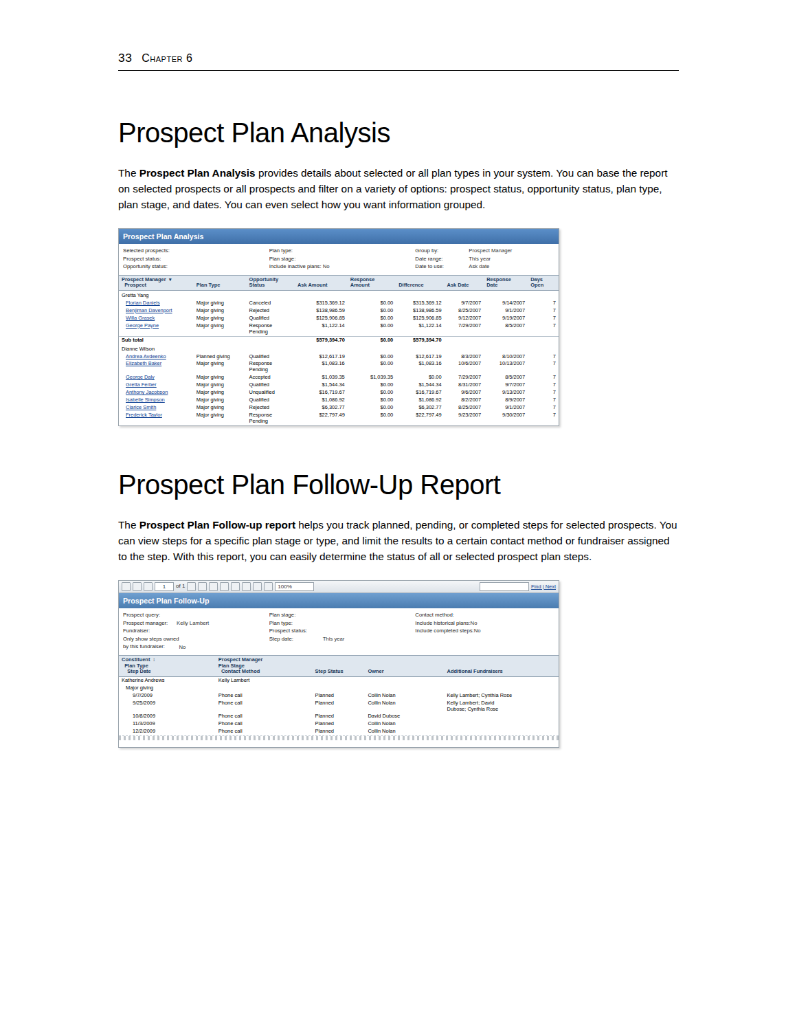33 Chapter 6
Prospect Plan Analysis
The Prospect Plan Analysis provides details about selected or all plan types in your system. You can base the report on selected prospects or all prospects and filter on a variety of options: prospect status, opportunity status, plan type, plan stage, and dates. You can even select how you want information grouped.
Prospect Plan Analysis
Selected prospects:
Plan type:
Group by: Prospect Manager
Prospect status:
Plan stage:
Date range: This year
Opportunity status:
Include inactive plans: No
Date to use: Ask date
| Prospect Manager ▾ Prospect | Plan Type | Opportunity Status | Ask Amount | Response Amount | Difference | Ask Date | Response Date | Days Open |
| --- | --- | --- | --- | --- | --- | --- | --- | --- |
| Gretta Yang |
| Florian Daniels | Major giving | Canceled | $315,369.12 | $0.00 | $315,369.12 | 9/7/2007 | 9/14/2007 | 7 |
| Benjiman Davenport | Major giving | Rejected | $138,986.59 | $0.00 | $138,986.59 | 8/25/2007 | 9/1/2007 | 7 |
| Willa Grasek | Major giving | Qualified | $125,906.85 | $0.00 | $125,906.85 | 9/12/2007 | 9/19/2007 | 7 |
| George Payne | Major giving | Response Pending | $1,122.14 | $0.00 | $1,122.14 | 7/29/2007 | 8/5/2007 | 7 |
| Sub total | | | $579,394.70 | $0.00 | $579,394.70 | | | |
| Dianne Wilson |
| Andrea Avdeenko | Planned giving | Qualified | $12,617.19 | $0.00 | $12,617.19 | 8/3/2007 | 8/10/2007 | 7 |
| Elizabeth Baker | Major giving | Response Pending | $1,083.16 | $0.00 | $1,083.16 | 10/6/2007 | 10/13/2007 | 7 |
| George Daly | Major giving | Accepted | $1,039.35 | $1,039.35 | $0.00 | 7/29/2007 | 8/5/2007 | 7 |
| Gretta Ferber | Major giving | Qualified | $1,544.34 | $0.00 | $1,544.34 | 8/31/2007 | 9/7/2007 | 7 |
| Anthony Jacobson | Major giving | Unqualified | $16,719.67 | $0.00 | $16,719.67 | 9/6/2007 | 9/13/2007 | 7 |
| Isabelle Simpson | Major giving | Qualified | $1,086.92 | $0.00 | $1,086.92 | 8/2/2007 | 8/9/2007 | 7 |
| Clarice Smith | Major giving | Rejected | $6,302.77 | $0.00 | $6,302.77 | 8/25/2007 | 9/1/2007 | 7 |
| Frederick Taylor | Major giving | Response Pending | $22,797.49 | $0.00 | $22,797.49 | 9/23/2007 | 9/30/2007 | 7 |
Prospect Plan Follow-Up Report
The Prospect Plan Follow-up report helps you track planned, pending, or completed steps for selected prospects. You can view steps for a specific plan stage or type, and limit the results to a certain contact method or fundraiser assigned to the step. With this report, you can easily determine the status of all or selected prospect plan steps.
1 of 1 100% Find | Next
Prospect Plan Follow-Up
Prospect query:
Plan stage:
Contact method:
Prospect manager: Kelly Lambert
Plan type:
Include historical plans: No
Fundraiser:
Prospect status:
Include completed steps: No
Only show steps owned
by this fundraiser: No
Step date: This year
| Constituent ↕ Plan Type Step Date | Prospect Manager Plan Stage Contact Method | Step Status | Owner | Additional Fundraisers |
| --- | --- | --- | --- | --- |
| Katherine Andrews | Kelly Lambert | | | |
| Major giving | | | | |
| 9/7/2009 | Phone call | Planned | Collin Nolan | Kelly Lambert; Cynthia Rose |
| 9/25/2009 | Phone call | Planned | Collin Nolan | Kelly Lambert; David Dubose; Cynthia Rose |
| 10/8/2009 | Phone call | Planned | David Dubose | |
| 11/3/2009 | Phone call | Planned | Collin Nolan | |
| 12/2/2009 | Phone call | Planned | Collin Nolan | |